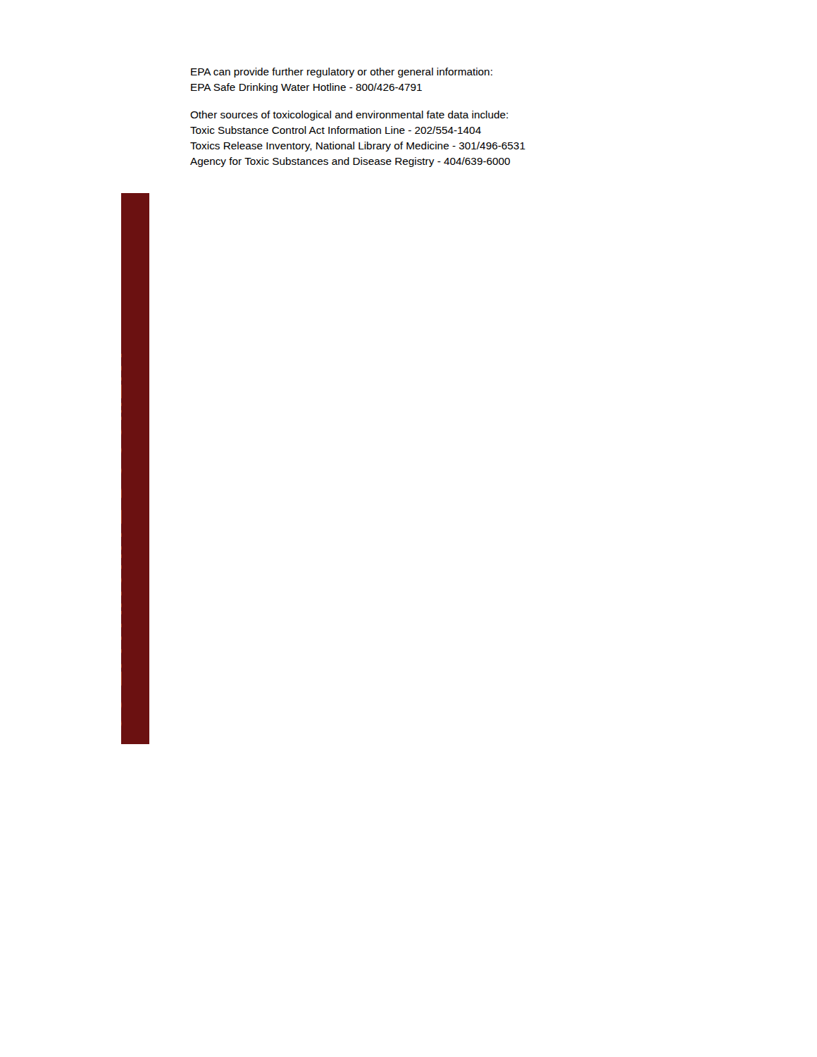US EPA ARCHIVE DOCUMENT
EPA can provide further regulatory or other general information:
EPA Safe Drinking Water Hotline - 800/426-4791
Other sources of toxicological and environmental fate data include:
Toxic Substance Control Act Information Line - 202/554-1404
Toxics Release Inventory, National Library of Medicine - 301/496-6531
Agency for Toxic Substances and Disease Registry - 404/639-6000